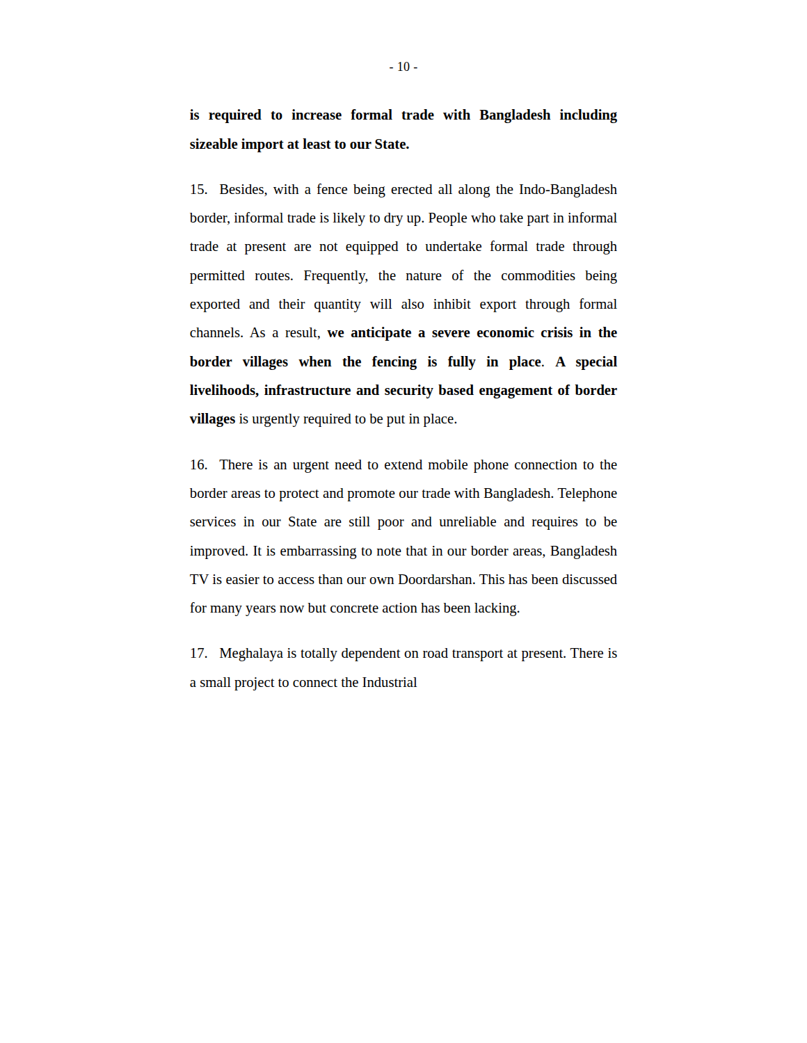- 10 -
is required to increase formal trade with Bangladesh including sizeable import at least to our State.
15. Besides, with a fence being erected all along the Indo-Bangladesh border, informal trade is likely to dry up. People who take part in informal trade at present are not equipped to undertake formal trade through permitted routes. Frequently, the nature of the commodities being exported and their quantity will also inhibit export through formal channels. As a result, we anticipate a severe economic crisis in the border villages when the fencing is fully in place. A special livelihoods, infrastructure and security based engagement of border villages is urgently required to be put in place.
16. There is an urgent need to extend mobile phone connection to the border areas to protect and promote our trade with Bangladesh. Telephone services in our State are still poor and unreliable and requires to be improved. It is embarrassing to note that in our border areas, Bangladesh TV is easier to access than our own Doordarshan. This has been discussed for many years now but concrete action has been lacking.
17. Meghalaya is totally dependent on road transport at present. There is a small project to connect the Industrial